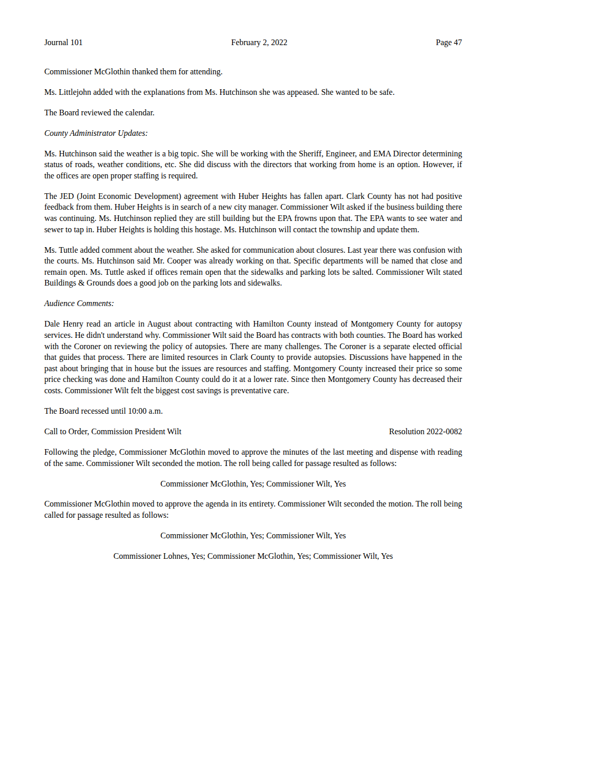Journal 101 February 2, 2022 Page 47
Commissioner McGlothin thanked them for attending.
Ms. Littlejohn added with the explanations from Ms. Hutchinson she was appeased. She wanted to be safe.
The Board reviewed the calendar.
County Administrator Updates:
Ms. Hutchinson said the weather is a big topic. She will be working with the Sheriff, Engineer, and EMA Director determining status of roads, weather conditions, etc. She did discuss with the directors that working from home is an option. However, if the offices are open proper staffing is required.
The JED (Joint Economic Development) agreement with Huber Heights has fallen apart. Clark County has not had positive feedback from them. Huber Heights is in search of a new city manager. Commissioner Wilt asked if the business building there was continuing. Ms. Hutchinson replied they are still building but the EPA frowns upon that. The EPA wants to see water and sewer to tap in. Huber Heights is holding this hostage. Ms. Hutchinson will contact the township and update them.
Ms. Tuttle added comment about the weather. She asked for communication about closures. Last year there was confusion with the courts. Ms. Hutchinson said Mr. Cooper was already working on that. Specific departments will be named that close and remain open. Ms. Tuttle asked if offices remain open that the sidewalks and parking lots be salted. Commissioner Wilt stated Buildings & Grounds does a good job on the parking lots and sidewalks.
Audience Comments:
Dale Henry read an article in August about contracting with Hamilton County instead of Montgomery County for autopsy services. He didn't understand why. Commissioner Wilt said the Board has contracts with both counties. The Board has worked with the Coroner on reviewing the policy of autopsies. There are many challenges. The Coroner is a separate elected official that guides that process. There are limited resources in Clark County to provide autopsies. Discussions have happened in the past about bringing that in house but the issues are resources and staffing. Montgomery County increased their price so some price checking was done and Hamilton County could do it at a lower rate. Since then Montgomery County has decreased their costs. Commissioner Wilt felt the biggest cost savings is preventative care.
The Board recessed until 10:00 a.m.
Call to Order, Commission President Wilt Resolution 2022-0082
Following the pledge, Commissioner McGlothin moved to approve the minutes of the last meeting and dispense with reading of the same. Commissioner Wilt seconded the motion. The roll being called for passage resulted as follows:
Commissioner McGlothin, Yes; Commissioner Wilt, Yes
Commissioner McGlothin moved to approve the agenda in its entirety. Commissioner Wilt seconded the motion. The roll being called for passage resulted as follows:
Commissioner McGlothin, Yes; Commissioner Wilt, Yes
Commissioner Lohnes, Yes; Commissioner McGlothin, Yes; Commissioner Wilt, Yes